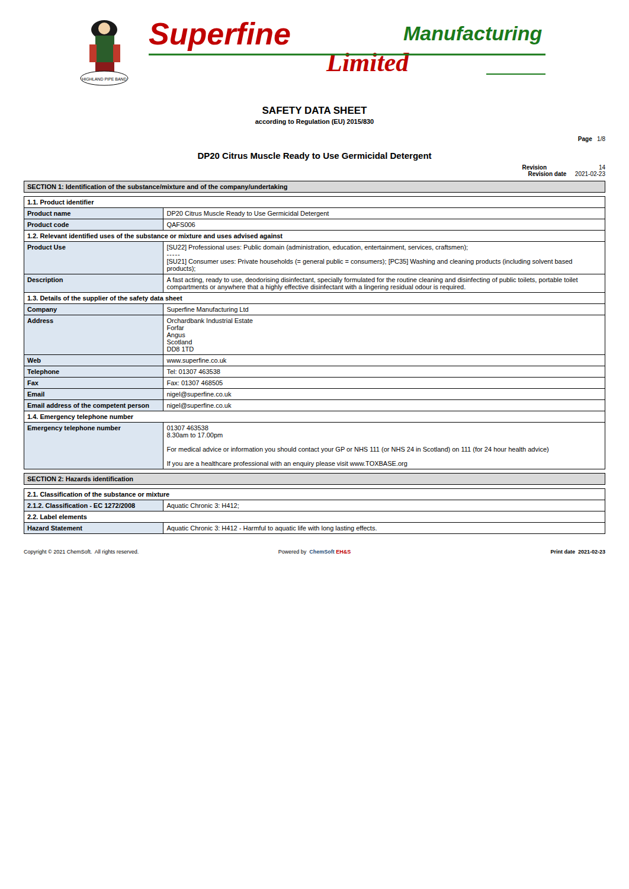HIGHLAND PIPE BAND Superfine Manufacturing Limited
SAFETY DATA SHEET
according to Regulation (EU) 2015/830
Page 1/8
DP20 Citrus Muscle Ready to Use Germicidal Detergent
Revision 14
Revision date 2021-02-23
| SECTION 1: Identification of the substance/mixture and of the company/undertaking |
| 1.1. Product identifier |
| Product name | DP20 Citrus Muscle Ready to Use Germicidal Detergent |
| Product code | QAFS006 |
| 1.2. Relevant identified uses of the substance or mixture and uses advised against |
| Product Use | [SU22] Professional uses: Public domain (administration, education, entertainment, services, craftsmen); ----- [SU21] Consumer uses: Private households (= general public = consumers); [PC35] Washing and cleaning products (including solvent based products); |
| Description | A fast acting, ready to use, deodorising disinfectant, specially formulated for the routine cleaning and disinfecting of public toilets, portable toilet compartments or anywhere that a highly effective disinfectant with a lingering residual odour is required. |
| 1.3. Details of the supplier of the safety data sheet |
| Company | Superfine Manufacturing Ltd |
| Address | Orchardbank Industrial Estate Forfar Angus Scotland DD8 1TD |
| Web | www.superfine.co.uk |
| Telephone | Tel: 01307 463538 |
| Fax | Fax: 01307 468505 |
| Email | nigel@superfine.co.uk |
| Email address of the competent person | nigel@superfine.co.uk |
| 1.4. Emergency telephone number |
| Emergency telephone number | 01307 463538 8.30am to 17.00pm For medical advice or information you should contact your GP or NHS 111 (or NHS 24 in Scotland) on 111 (for 24 hour health advice) If you are a healthcare professional with an enquiry please visit www.TOXBASE.org |
| SECTION 2: Hazards identification |
| 2.1. Classification of the substance or mixture |
| 2.1.2. Classification - EC 1272/2008 | Aquatic Chronic 3: H412; |
| 2.2. Label elements |
| Hazard Statement | Aquatic Chronic 3: H412 - Harmful to aquatic life with long lasting effects. |
Copyright © 2021 ChemSoft. All rights reserved.
Powered by ChemSoft EH&S
Print date 2021-02-23